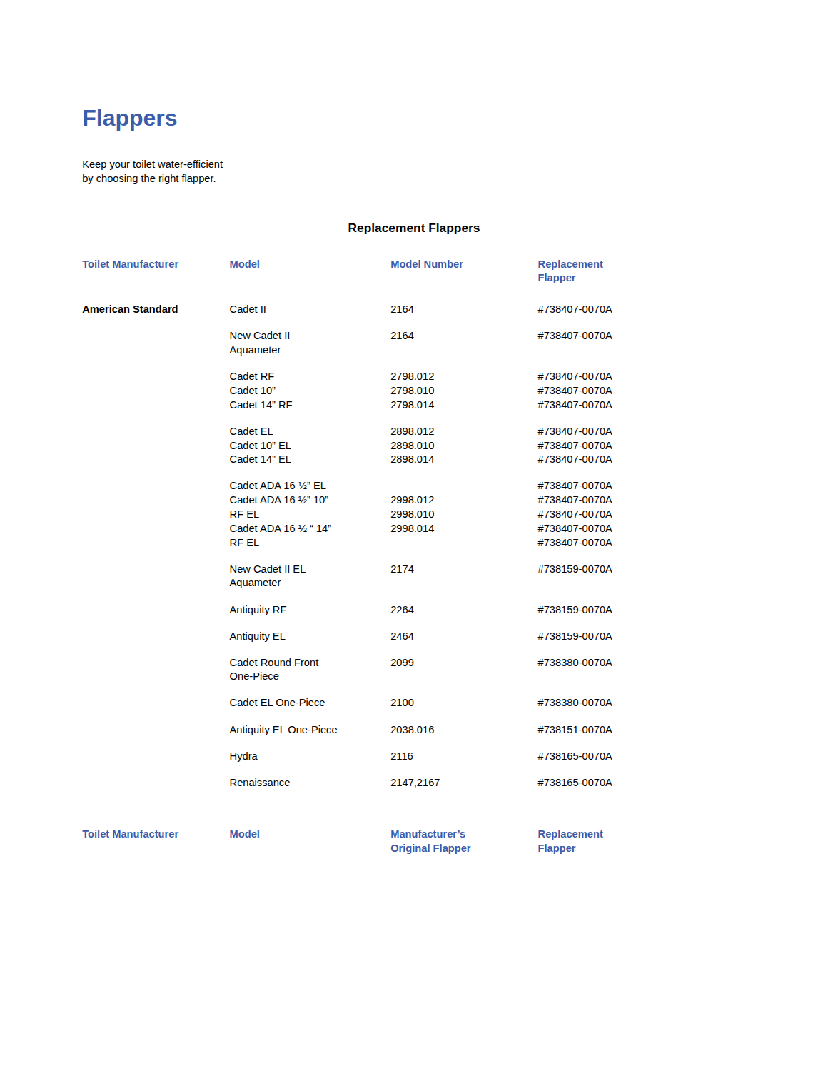Flappers
Keep your toilet water-efficient
by choosing the right flapper.
Replacement Flappers
| Toilet Manufacturer | Model | Model Number | Replacement Flapper |
| --- | --- | --- | --- |
| American Standard | Cadet II | 2164 | #738407-0070A |
| | New Cadet II Aquameter | 2164 | #738407-0070A |
| | Cadet RF Cadet 10” Cadet 14” RF | 2798.012 2798.010 2798.014 | #738407-0070A #738407-0070A #738407-0070A |
| | Cadet EL Cadet 10” EL Cadet 14” EL | 2898.012 2898.010 2898.014 | #738407-0070A #738407-0070A #738407-0070A |
| | Cadet ADA 16 ½” EL Cadet ADA 16 ½” 10” RF EL Cadet ADA 16 ½ “ 14” RF EL | 2998.012 2998.010 2998.014 | #738407-0070A #738407-0070A #738407-0070A #738407-0070A #738407-0070A |
| | New Cadet II EL Aquameter | 2174 | #738159-0070A |
| | Antiquity RF | 2264 | #738159-0070A |
| | Antiquity EL | 2464 | #738159-0070A |
| | Cadet Round Front One-Piece | 2099 | #738380-0070A |
| | Cadet EL One-Piece | 2100 | #738380-0070A |
| | Antiquity EL One-Piece | 2038.016 | #738151-0070A |
| | Hydra | 2116 | #738165-0070A |
| | Renaissance | 2147,2167 | #738165-0070A |
| Toilet Manufacturer | Model | Manufacturer’s Original Flapper | Replacement Flapper |